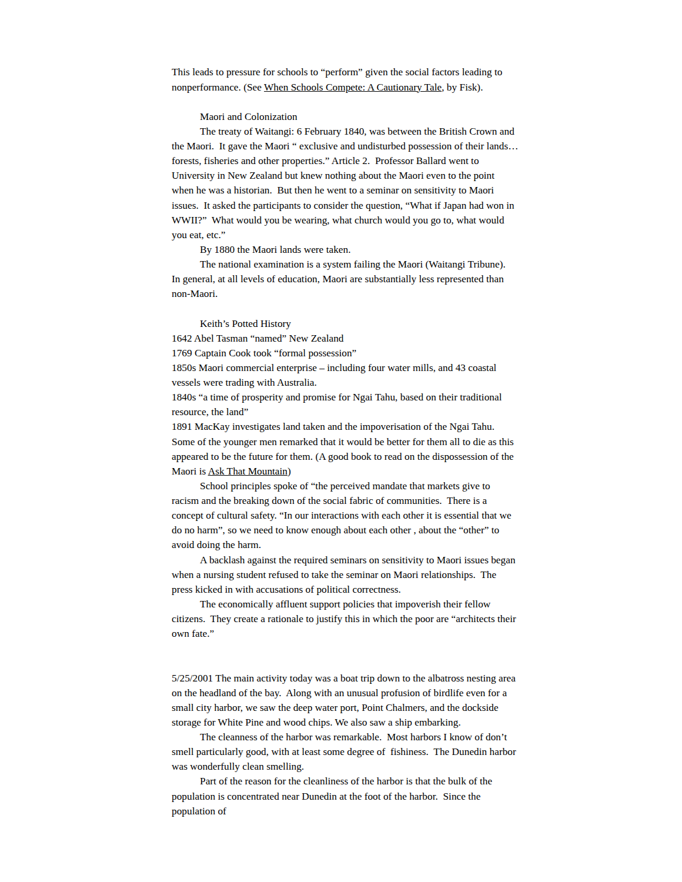This leads to pressure for schools to “perform” given the social factors leading to nonperformance. (See When Schools Compete: A Cautionary Tale, by Fisk).
Maori and Colonization
The treaty of Waitangi: 6 February 1840, was between the British Crown and the Maori. It gave the Maori “ exclusive and undisturbed possession of their lands…forests, fisheries and other properties.” Article 2. Professor Ballard went to University in New Zealand but knew nothing about the Maori even to the point when he was a historian. But then he went to a seminar on sensitivity to Maori issues. It asked the participants to consider the question, “What if Japan had won in WWII?” What would you be wearing, what church would you go to, what would you eat, etc.”
By 1880 the Maori lands were taken.
The national examination is a system failing the Maori (Waitangi Tribune). In general, at all levels of education, Maori are substantially less represented than non-Maori.
Keith’s Potted History
1642 Abel Tasman “named” New Zealand
1769 Captain Cook took “formal possession”
1850s Maori commercial enterprise – including four water mills, and 43 coastal vessels were trading with Australia.
1840s “a time of prosperity and promise for Ngai Tahu, based on their traditional resource, the land”
1891 MacKay investigates land taken and the impoverisation of the Ngai Tahu. Some of the younger men remarked that it would be better for them all to die as this appeared to be the future for them. (A good book to read on the dispossession of the Maori is Ask That Mountain)
School principles spoke of “the perceived mandate that markets give to racism and the breaking down of the social fabric of communities. There is a concept of cultural safety. “In our interactions with each other it is essential that we do no harm”, so we need to know enough about each other , about the “other” to avoid doing the harm.
A backlash against the required seminars on sensitivity to Maori issues began when a nursing student refused to take the seminar on Maori relationships. The press kicked in with accusations of political correctness.
The economically affluent support policies that impoverish their fellow citizens. They create a rationale to justify this in which the poor are “architects their own fate.”
5/25/2001 The main activity today was a boat trip down to the albatross nesting area on the headland of the bay. Along with an unusual profusion of birdlife even for a small city harbor, we saw the deep water port, Point Chalmers, and the dockside storage for White Pine and wood chips. We also saw a ship embarking.
The cleanness of the harbor was remarkable. Most harbors I know of don’t smell particularly good, with at least some degree of fishiness. The Dunedin harbor was wonderfully clean smelling.
Part of the reason for the cleanliness of the harbor is that the bulk of the population is concentrated near Dunedin at the foot of the harbor. Since the population of